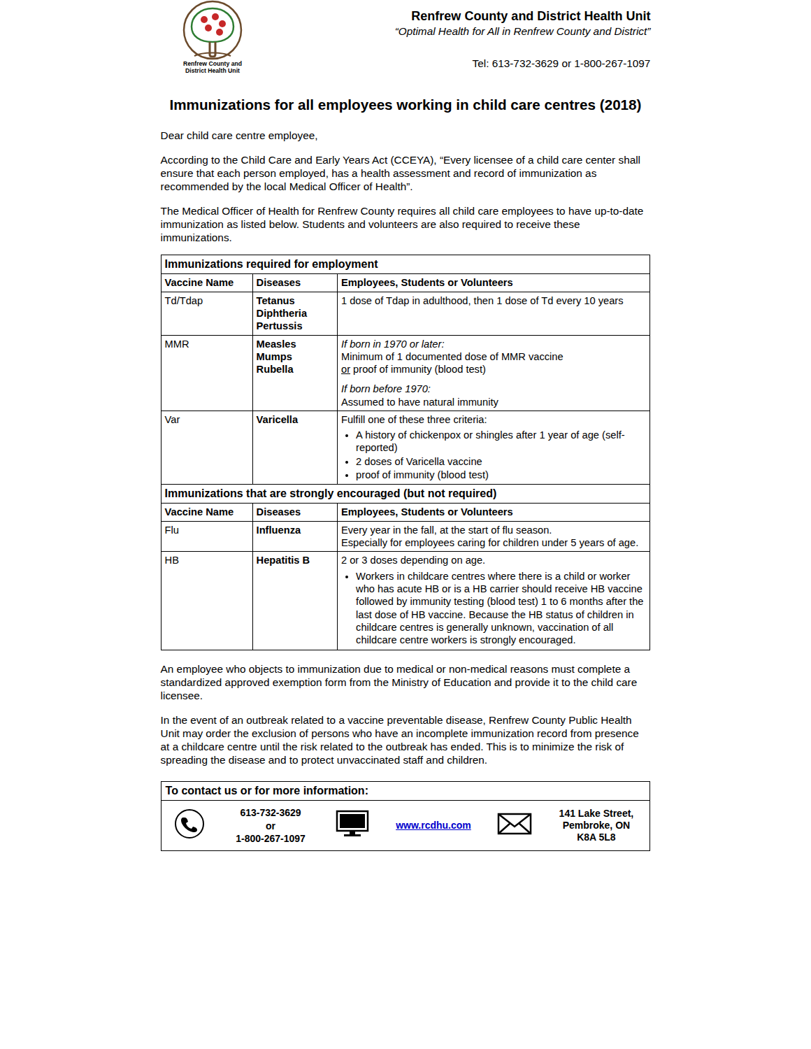Renfrew County and
District Health Unit
Renfrew County and District Health Unit
“Optimal Health for All in Renfrew County and District”
Tel: 613-732-3629 or 1-800-267-1097
Immunizations for all employees working in child care centres (2018)
Dear child care centre employee,
According to the Child Care and Early Years Act (CCEYA), “Every licensee of a child care center shall ensure that each person employed, has a health assessment and record of immunization as recommended by the local Medical Officer of Health”.
The Medical Officer of Health for Renfrew County requires all child care employees to have up-to-date immunization as listed below. Students and volunteers are also required to receive these immunizations.
| Immunizations required for employment |
| Vaccine Name | Diseases | Employees, Students or Volunteers |
| Td/Tdap | Tetanus Diphtheria Pertussis | 1 dose of Tdap in adulthood, then 1 dose of Td every 10 years |
| MMR | Measles Mumps Rubella | If born in 1970 or later: Minimum of 1 documented dose of MMR vaccine or proof of immunity (blood test) If born before 1970: Assumed to have natural immunity |
| Var | Varicella | Fulfill one of these three criteria: A history of chickenpox or shingles after 1 year of age (self-reported) 2 doses of Varicella vaccine proof of immunity (blood test) |
| Immunizations that are strongly encouraged (but not required) |
| Vaccine Name | Diseases | Employees, Students or Volunteers |
| Flu | Influenza | Every year in the fall, at the start of flu season. Especially for employees caring for children under 5 years of age. |
| HB | Hepatitis B | 2 or 3 doses depending on age. Workers in childcare centres where there is a child or worker who has acute HB or is a HB carrier should receive HB vaccine followed by immunity testing (blood test) 1 to 6 months after the last dose of HB vaccine. Because the HB status of children in childcare centres is generally unknown, vaccination of all childcare centre workers is strongly encouraged. |
An employee who objects to immunization due to medical or non-medical reasons must complete a standardized approved exemption form from the Ministry of Education and provide it to the child care licensee.
In the event of an outbreak related to a vaccine preventable disease, Renfrew County Public Health Unit may order the exclusion of persons who have an incomplete immunization record from presence at a childcare centre until the risk related to the outbreak has ended. This is to minimize the risk of spreading the disease and to protect unvaccinated staff and children.
To contact us or for more information:
613-732-3629
or
1-800-267-1097
www.rcdhu.com
141 Lake Street,
Pembroke, ON
K8A 5L8